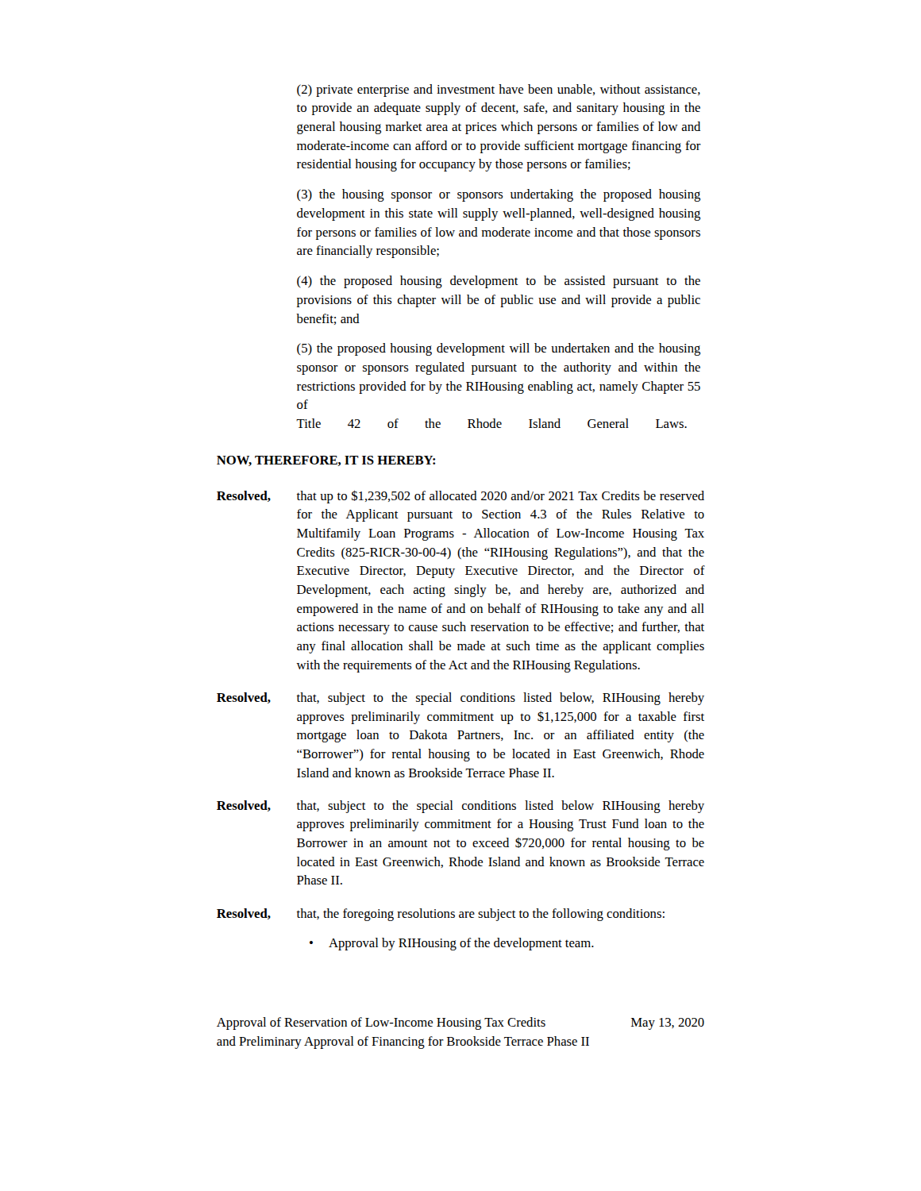(2) private enterprise and investment have been unable, without assistance, to provide an adequate supply of decent, safe, and sanitary housing in the general housing market area at prices which persons or families of low and moderate-income can afford or to provide sufficient mortgage financing for residential housing for occupancy by those persons or families;
(3) the housing sponsor or sponsors undertaking the proposed housing development in this state will supply well-planned, well-designed housing for persons or families of low and moderate income and that those sponsors are financially responsible;
(4) the proposed housing development to be assisted pursuant to the provisions of this chapter will be of public use and will provide a public benefit; and
(5) the proposed housing development will be undertaken and the housing sponsor or sponsors regulated pursuant to the authority and within the restrictions provided for by the RIHousing enabling act, namely Chapter 55 of Title 42 of the Rhode Island General Laws.
NOW, THEREFORE, IT IS HEREBY:
Resolved,
that up to $1,239,502 of allocated 2020 and/or 2021 Tax Credits be reserved for the Applicant pursuant to Section 4.3 of the Rules Relative to Multifamily Loan Programs - Allocation of Low-Income Housing Tax Credits (825-RICR-30-00-4) (the “RIHousing Regulations”), and that the Executive Director, Deputy Executive Director, and the Director of Development, each acting singly be, and hereby are, authorized and empowered in the name of and on behalf of RIHousing to take any and all actions necessary to cause such reservation to be effective; and further, that any final allocation shall be made at such time as the applicant complies with the requirements of the Act and the RIHousing Regulations.
Resolved,
that, subject to the special conditions listed below, RIHousing hereby approves preliminarily commitment up to $1,125,000 for a taxable first mortgage loan to Dakota Partners, Inc. or an affiliated entity (the “Borrower”) for rental housing to be located in East Greenwich, Rhode Island and known as Brookside Terrace Phase II.
Resolved,
that, subject to the special conditions listed below RIHousing hereby approves preliminarily commitment for a Housing Trust Fund loan to the Borrower in an amount not to exceed $720,000 for rental housing to be located in East Greenwich, Rhode Island and known as Brookside Terrace Phase II.
Resolved,
that, the foregoing resolutions are subject to the following conditions:
Approval by RIHousing of the development team.
Approval of Reservation of Low-Income Housing Tax Credits
and Preliminary Approval of Financing for Brookside Terrace Phase II
May 13, 2020